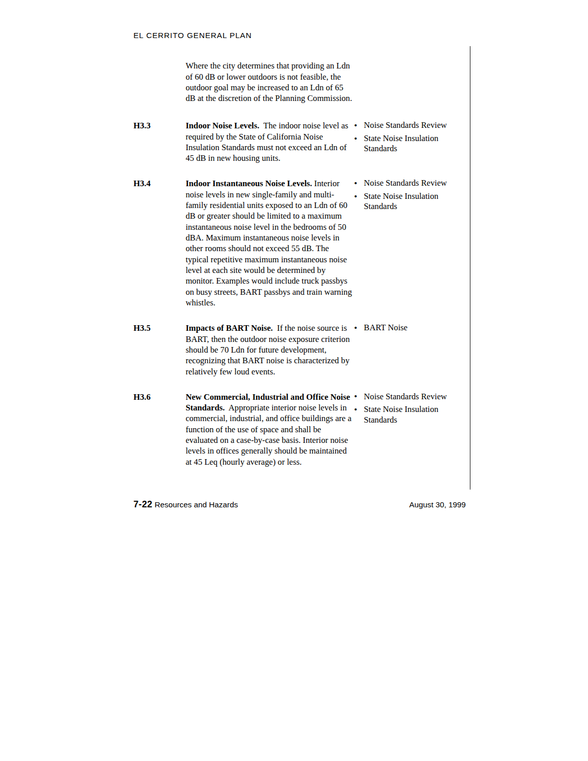EL CERRITO GENERAL PLAN
| | Where the city determines that providing an Ldn of 60 dB or lower outdoors is not feasible, the outdoor goal may be increased to an Ldn of 65 dB at the discretion of the Planning Commission. | |
| H3.3 | Indoor Noise Levels. The indoor noise level as required by the State of California Noise Insulation Standards must not exceed an Ldn of 45 dB in new housing units. | Noise Standards Review State Noise Insulation Standards |
| H3.4 | Indoor Instantaneous Noise Levels. Interior noise levels in new single-family and multi-family residential units exposed to an Ldn of 60 dB or greater should be limited to a maximum instantaneous noise level in the bedrooms of 50 dBA. Maximum instantaneous noise levels in other rooms should not exceed 55 dB. The typical repetitive maximum instantaneous noise level at each site would be determined by monitor. Examples would include truck passbys on busy streets, BART passbys and train warning whistles. | Noise Standards Review State Noise Insulation Standards |
| H3.5 | Impacts of BART Noise. If the noise source is BART, then the outdoor noise exposure criterion should be 70 Ldn for future development, recognizing that BART noise is characterized by relatively few loud events. | BART Noise |
| H3.6 | New Commercial, Industrial and Office Noise Standards. Appropriate interior noise levels in commercial, industrial, and office buildings are a function of the use of space and shall be evaluated on a case-by-case basis. Interior noise levels in offices generally should be maintained at 45 Leq (hourly average) or less. | Noise Standards Review State Noise Insulation Standards |
7-22 Resources and Hazards
August 30, 1999